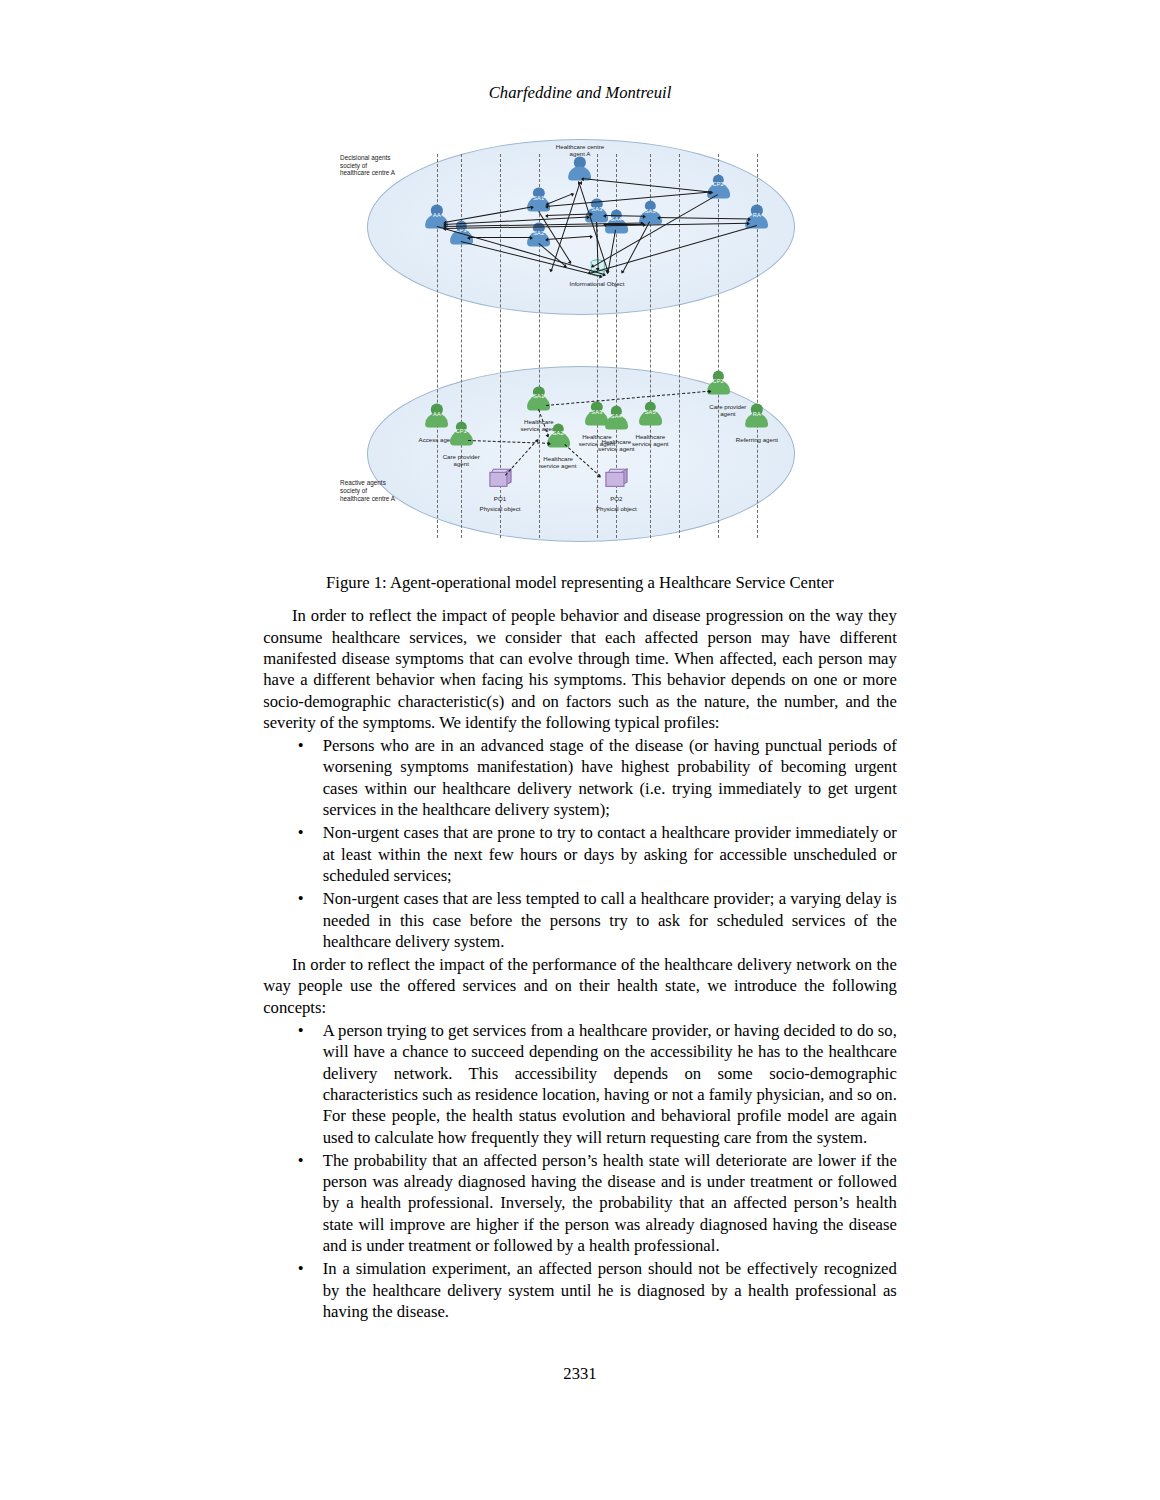Charfeddine and Montreuil
Decisional agents
society of
healthcare centre A
Healthcare centre
agent A
SA1
CP2
AA
SA3
SA5
SA4
RA
CP1
SA2
Informational Object
Reactive agents
society of
healthcare centre A
SA1
Healthcare
service agent
CP2
Care provider
agent
AA
Access agent
SA3
Healthcare
service agent
SA4
Healthcare
service agent
SA5
Healthcare
service agent
RA
Referring agent
CP1
Care provider
agent
SA2
Healthcare
service agent
PO1
Physical object
PO2
Physical object
Figure 1: Agent-operational model representing a Healthcare Service Center
In order to reflect the impact of people behavior and disease progression on the way they consume healthcare services, we consider that each affected person may have different manifested disease symptoms that can evolve through time. When affected, each person may have a different behavior when facing his symptoms. This behavior depends on one or more socio-demographic characteristic(s) and on factors such as the nature, the number, and the severity of the symptoms. We identify the following typical profiles:
Persons who are in an advanced stage of the disease (or having punctual periods of worsening symptoms manifestation) have highest probability of becoming urgent cases within our healthcare delivery network (i.e. trying immediately to get urgent services in the healthcare delivery system);
Non-urgent cases that are prone to try to contact a healthcare provider immediately or at least within the next few hours or days by asking for accessible unscheduled or scheduled services;
Non-urgent cases that are less tempted to call a healthcare provider; a varying delay is needed in this case before the persons try to ask for scheduled services of the healthcare delivery system.
In order to reflect the impact of the performance of the healthcare delivery network on the way people use the offered services and on their health state, we introduce the following concepts:
A person trying to get services from a healthcare provider, or having decided to do so, will have a chance to succeed depending on the accessibility he has to the healthcare delivery network. This accessibility depends on some socio-demographic characteristics such as residence location, having or not a family physician, and so on. For these people, the health status evolution and behavioral profile model are again used to calculate how frequently they will return requesting care from the system.
The probability that an affected person’s health state will deteriorate are lower if the person was already diagnosed having the disease and is under treatment or followed by a health professional. Inversely, the probability that an affected person’s health state will improve are higher if the person was already diagnosed having the disease and is under treatment or followed by a health professional.
In a simulation experiment, an affected person should not be effectively recognized by the healthcare delivery system until he is diagnosed by a health professional as having the disease.
2331